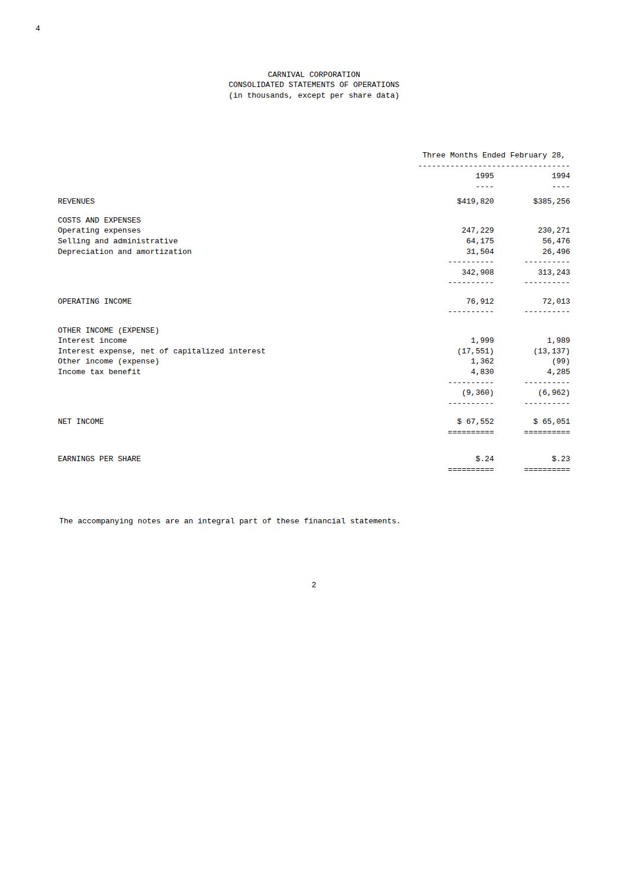4
CARNIVAL CORPORATION
CONSOLIDATED STATEMENTS OF OPERATIONS
(in thousands, except per share data)
| | Three Months Ended February 28, |
| | --------------------------------- |
| | 1995 | 1994 |
| | ---- | ---- |
| REVENUES | $419,820 | $385,256 |
| COSTS AND EXPENSES | | |
| Operating expenses | 247,229 | 230,271 |
| Selling and administrative | 64,175 | 56,476 |
| Depreciation and amortization | 31,504 | 26,496 |
| | ---------- | ---------- |
| | 342,908 | 313,243 |
| | ---------- | ---------- |
| OPERATING INCOME | 76,912 | 72,013 |
| | ---------- | ---------- |
| OTHER INCOME (EXPENSE) | | |
| Interest income | 1,999 | 1,989 |
| Interest expense, net of capitalized interest | (17,551) | (13,137) |
| Other income (expense) | 1,362 | (99) |
| Income tax benefit | 4,830 | 4,285 |
| | ---------- | ---------- |
| | (9,360) | (6,962) |
| | ---------- | ---------- |
| NET INCOME | $ 67,552 | $ 65,051 |
| | ========== | ========== |
| EARNINGS PER SHARE | $.24 | $.23 |
| | ========== | ========== |
The accompanying notes are an integral part of these financial statements.
2